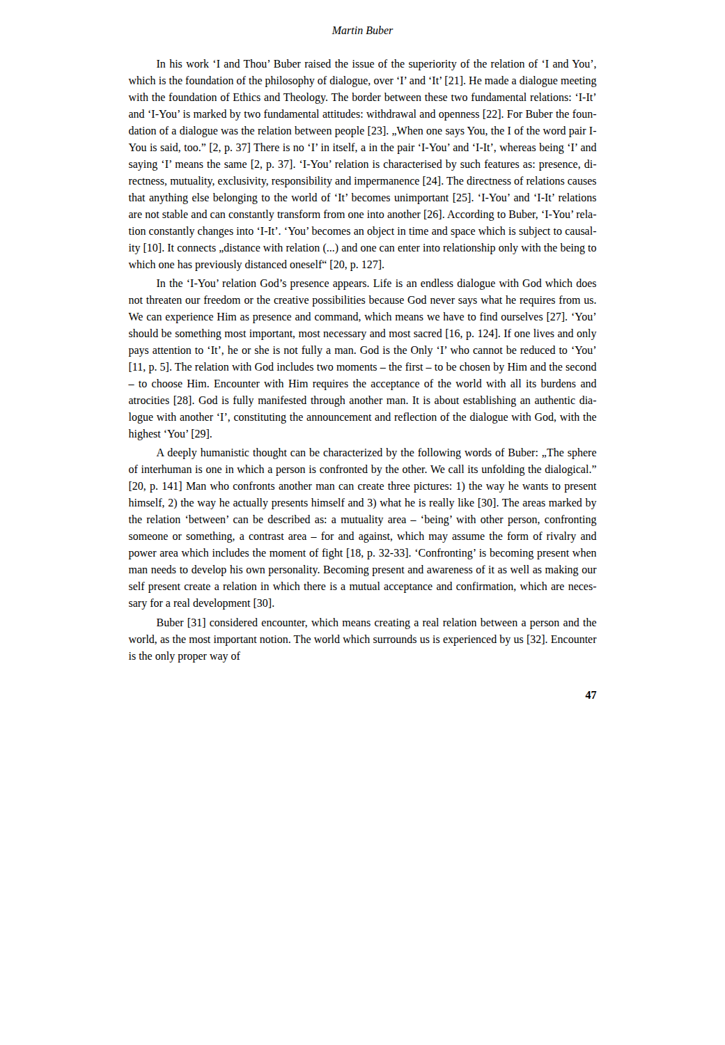Martin Buber
In his work ‘I and Thou’ Buber raised the issue of the superiority of the relation of ‘I and You’, which is the foundation of the philosophy of dialogue, over ‘I’ and ‘It’ [21]. He made a dialogue meeting with the foundation of Ethics and Theology. The border between these two fundamental relations: ‘I-It’ and ‘I-You’ is marked by two fundamental attitudes: withdrawal and openness [22]. For Buber the foundation of a dialogue was the relation between people [23]. „When one says You, the I of the word pair I-You is said, too.” [2, p. 37] There is no ‘I’ in itself, a in the pair ‘I-You’ and ‘I-It’, whereas being ‘I’ and saying ‘I’ means the same [2, p. 37]. ‘I-You’ relation is characterised by such features as: presence, directness, mutuality, exclusivity, responsibility and impermanence [24]. The directness of relations causes that anything else belonging to the world of ‘It’ becomes unimportant [25]. ‘I-You’ and ‘I-It’ relations are not stable and can constantly transform from one into another [26]. According to Buber, ‘I-You’ relation constantly changes into ‘I-It’. ‘You’ becomes an object in time and space which is subject to causality [10]. It connects „distance with relation (...) and one can enter into relationship only with the being to which one has previously distanced oneself“ [20, p. 127].
In the ‘I-You’ relation God’s presence appears. Life is an endless dialogue with God which does not threaten our freedom or the creative possibilities because God never says what he requires from us. We can experience Him as presence and command, which means we have to find ourselves [27]. ‘You’ should be something most important, most necessary and most sacred [16, p. 124]. If one lives and only pays attention to ‘It’, he or she is not fully a man. God is the Only ‘I’ who cannot be reduced to ‘You’ [11, p. 5]. The relation with God includes two moments – the first – to be chosen by Him and the second – to choose Him. Encounter with Him requires the acceptance of the world with all its burdens and atrocities [28]. God is fully manifested through another man. It is about establishing an authentic dialogue with another ‘I’, constituting the announcement and reflection of the dialogue with God, with the highest ‘You’ [29].
A deeply humanistic thought can be characterized by the following words of Buber: „The sphere of interhuman is one in which a person is confronted by the other. We call its unfolding the dialogical.” [20, p. 141] Man who confronts another man can create three pictures: 1) the way he wants to present himself, 2) the way he actually presents himself and 3) what he is really like [30]. The areas marked by the relation ‘between’ can be described as: a mutuality area – ‘being’ with other person, confronting someone or something, a contrast area – for and against, which may assume the form of rivalry and power area which includes the moment of fight [18, p. 32-33]. ‘Confronting’ is becoming present when man needs to develop his own personality. Becoming present and awareness of it as well as making our self present create a relation in which there is a mutual acceptance and confirmation, which are necessary for a real development [30].
Buber [31] considered encounter, which means creating a real relation between a person and the world, as the most important notion. The world which surrounds us is experienced by us [32]. Encounter is the only proper way of
47